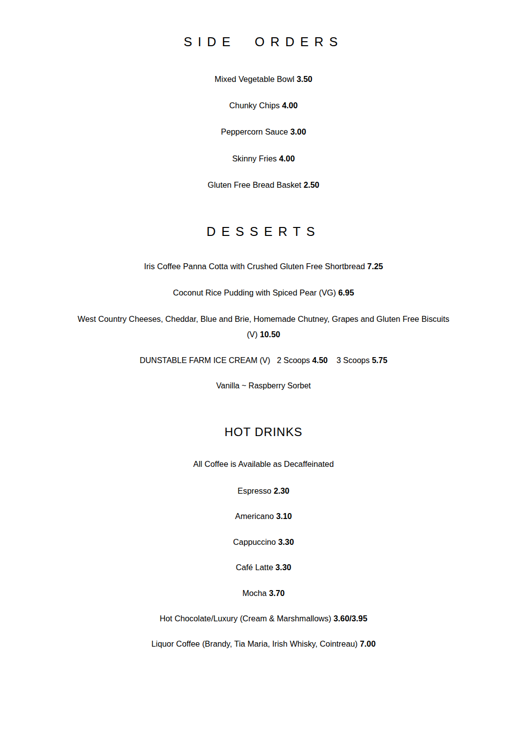SIDE ORDERS
Mixed Vegetable Bowl 3.50
Chunky Chips 4.00
Peppercorn Sauce 3.00
Skinny Fries 4.00
Gluten Free Bread Basket 2.50
DESSERTS
Iris Coffee Panna Cotta with Crushed Gluten Free Shortbread 7.25
Coconut Rice Pudding with Spiced Pear (VG) 6.95
West Country Cheeses, Cheddar, Blue and Brie, Homemade Chutney, Grapes and Gluten Free Biscuits (V) 10.50
DUNSTABLE FARM ICE CREAM (V) 2 Scoops 4.50 3 Scoops 5.75
Vanilla ~ Raspberry Sorbet
HOT DRINKS
All Coffee is Available as Decaffeinated
Espresso 2.30
Americano 3.10
Cappuccino 3.30
Café Latte 3.30
Mocha 3.70
Hot Chocolate/Luxury (Cream & Marshmallows) 3.60/3.95
Liquor Coffee (Brandy, Tia Maria, Irish Whisky, Cointreau) 7.00